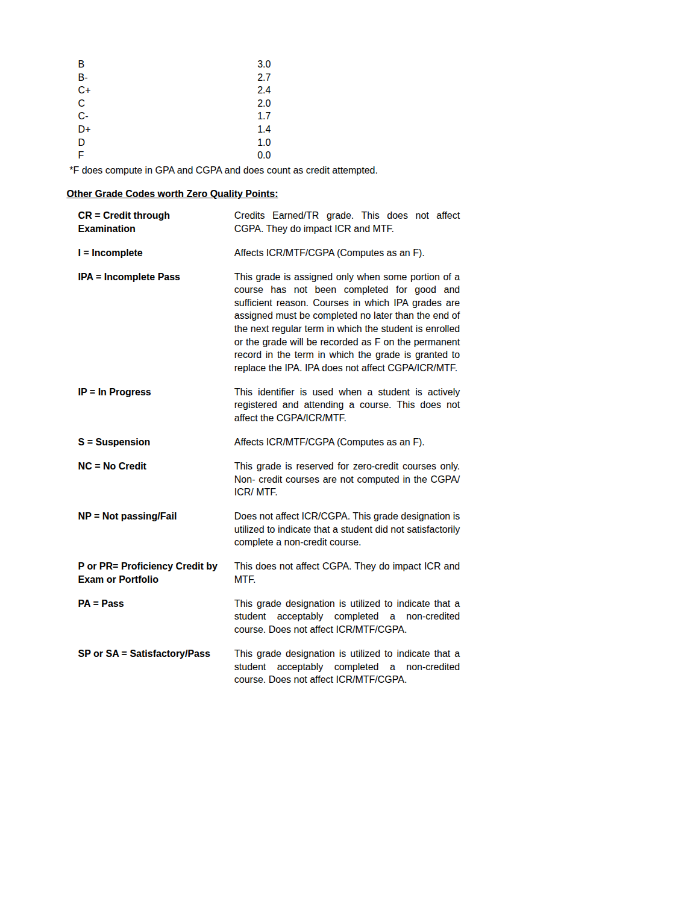| B | 3.0 |
| B- | 2.7 |
| C+ | 2.4 |
| C | 2.0 |
| C- | 1.7 |
| D+ | 1.4 |
| D | 1.0 |
| F | 0.0 |
*F does compute in GPA and CGPA and does count as credit attempted.
Other Grade Codes worth Zero Quality Points:
| CR = Credit through Examination | Credits Earned/TR grade. This does not affect CGPA. They do impact ICR and MTF. |
| I = Incomplete | Affects ICR/MTF/CGPA (Computes as an F). |
| IPA = Incomplete Pass | This grade is assigned only when some portion of a course has not been completed for good and sufficient reason. Courses in which IPA grades are assigned must be completed no later than the end of the next regular term in which the student is enrolled or the grade will be recorded as F on the permanent record in the term in which the grade is granted to replace the IPA. IPA does not affect CGPA/ICR/MTF. |
| IP = In Progress | This identifier is used when a student is actively registered and attending a course. This does not affect the CGPA/ICR/MTF. |
| S = Suspension | Affects ICR/MTF/CGPA (Computes as an F). |
| NC = No Credit | This grade is reserved for zero-credit courses only. Non- credit courses are not computed in the CGPA/ ICR/ MTF. |
| NP = Not passing/Fail | Does not affect ICR/CGPA. This grade designation is utilized to indicate that a student did not satisfactorily complete a non-credit course. |
| P or PR= Proficiency Credit by Exam or Portfolio | This does not affect CGPA. They do impact ICR and MTF. |
| PA = Pass | This grade designation is utilized to indicate that a student acceptably completed a non-credited course. Does not affect ICR/MTF/CGPA. |
| SP or SA = Satisfactory/Pass | This grade designation is utilized to indicate that a student acceptably completed a non-credited course. Does not affect ICR/MTF/CGPA. |